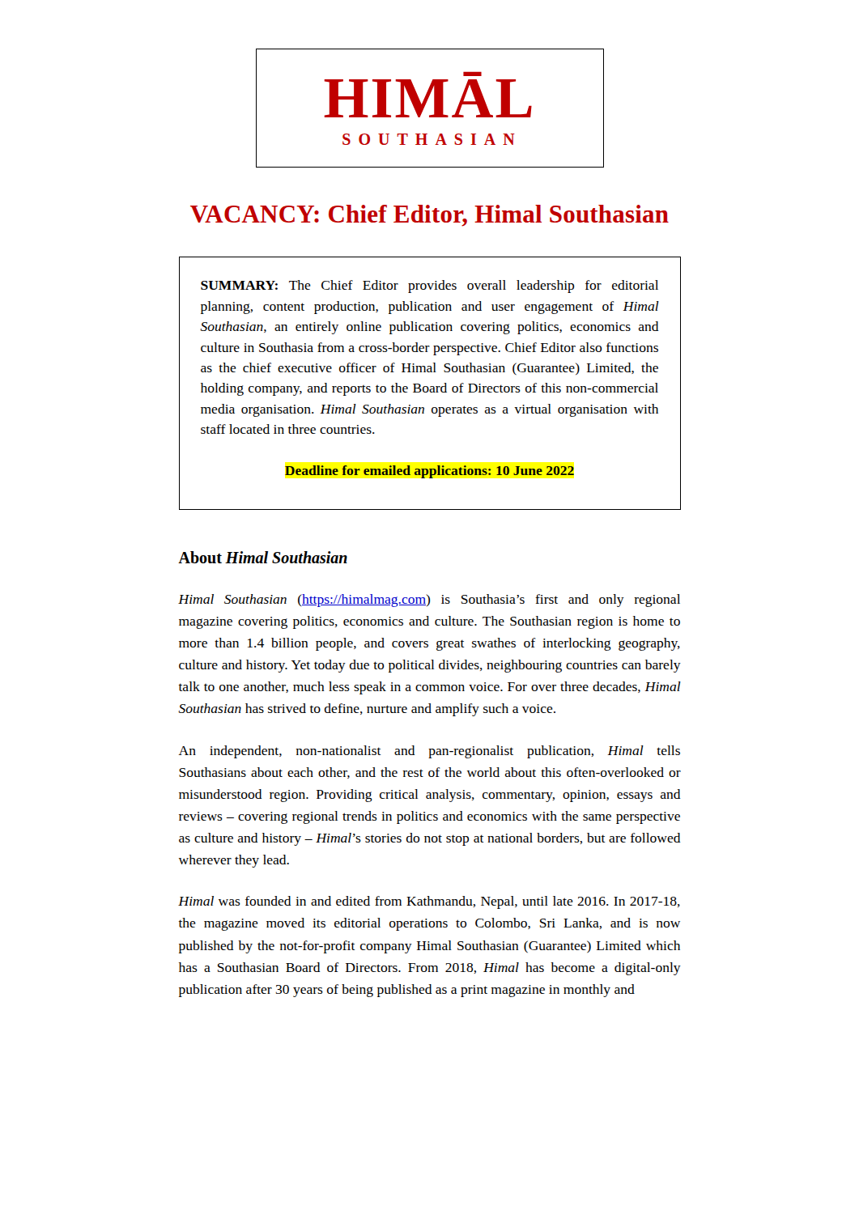HIMĀL
SOUTHASIAN
VACANCY: Chief Editor, Himal Southasian
SUMMARY: The Chief Editor provides overall leadership for editorial planning, content production, publication and user engagement of Himal Southasian, an entirely online publication covering politics, economics and culture in Southasia from a cross-border perspective. Chief Editor also functions as the chief executive officer of Himal Southasian (Guarantee) Limited, the holding company, and reports to the Board of Directors of this non-commercial media organisation. Himal Southasian operates as a virtual organisation with staff located in three countries.
Deadline for emailed applications: 10 June 2022
About Himal Southasian
Himal Southasian (https://himalmag.com) is Southasia’s first and only regional magazine covering politics, economics and culture. The Southasian region is home to more than 1.4 billion people, and covers great swathes of interlocking geography, culture and history. Yet today due to political divides, neighbouring countries can barely talk to one another, much less speak in a common voice. For over three decades, Himal Southasian has strived to define, nurture and amplify such a voice.
An independent, non-nationalist and pan-regionalist publication, Himal tells Southasians about each other, and the rest of the world about this often-overlooked or misunderstood region. Providing critical analysis, commentary, opinion, essays and reviews – covering regional trends in politics and economics with the same perspective as culture and history – Himal’s stories do not stop at national borders, but are followed wherever they lead.
Himal was founded in and edited from Kathmandu, Nepal, until late 2016. In 2017-18, the magazine moved its editorial operations to Colombo, Sri Lanka, and is now published by the not-for-profit company Himal Southasian (Guarantee) Limited which has a Southasian Board of Directors. From 2018, Himal has become a digital-only publication after 30 years of being published as a print magazine in monthly and